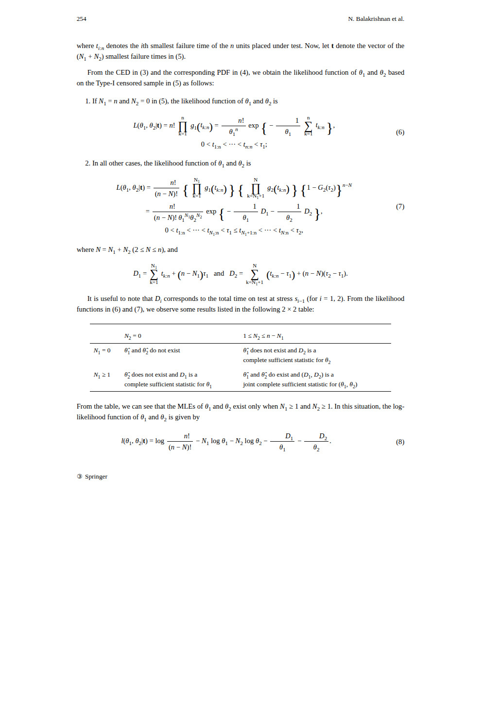254 N. Balakrishnan et al.
where ti:n denotes the ith smallest failure time of the n units placed under test. Now, let t denote the vector of the (N1 + N2) smallest failure times in (5).
From the CED in (3) and the corresponding PDF in (4), we obtain the likelihood function of θ1 and θ2 based on the Type-I censored sample in (5) as follows:
If N1 = n and N2 = 0 in (5), the likelihood function of θ1 and θ2 is
L(θ1, θ2|t) = n! n∏k=1 g1(tk:n) = n!θ1n exp { − 1 θ1 n∑k=1 tk:n },
0 < t1:n < ··· < tn:n < τ1; (6)
In all other cases, the likelihood function of θ1 and θ2 is
L(θ1, θ2|t) = n!(n − N)! { N1∏k=1 g1(tk:n) } { N∏k=N1+1 g2(tk:n) } {1 − G2(τ2)}n−N
= n!(n − N)! θ1N1θ2N2 exp { − 1 θ1 D1 − 1 θ2 D2 },
0 < t1:n < ··· < tN1:n < τ1 ≤ tN1+1:n < ··· < tN:n < τ2, (7)
where N = N1 + N2 (2 ≤ N ≤ n), and
D1 = N1∑k=1 tk:n + (n − N1) τ1 and D2 = N∑k=N1+1 (tk:n − τ1) + (n − N)(τ2 − τ1).
It is useful to note that Di corresponds to the total time on test at stress si−1 (for i = 1, 2). From the likelihood functions in (6) and (7), we observe some results listed in the following 2 × 2 table:
| | N 2 = 0 | 1 ≤ N 2 ≤ n − N 1 |
| --- | --- | --- |
| N 1 = 0 | θ̂ 1 and θ̂ 2 do not exist | θ̂ 1 does not exist and D 2 is a complete sufficient statistic for θ 2 |
| N 1 ≥ 1 | θ̂ 2 does not exist and D 1 is a complete sufficient statistic for θ 1 | θ̂ 1 and θ̂ 2 do exist and ( D 1 , D 2 ) is a joint complete sufficient statistic for ( θ 1 , θ 2 ) |
From the table, we can see that the MLEs of θ1 and θ2 exist only when N1 ≥ 1 and N2 ≥ 1. In this situation, the log-likelihood function of θ1 and θ2 is given by
l(θ1, θ2|t) = log n!(n − N)! − N1 log θ1 − N2 log θ2 − D1 θ1 − D2 θ2. (8)
③ Springer